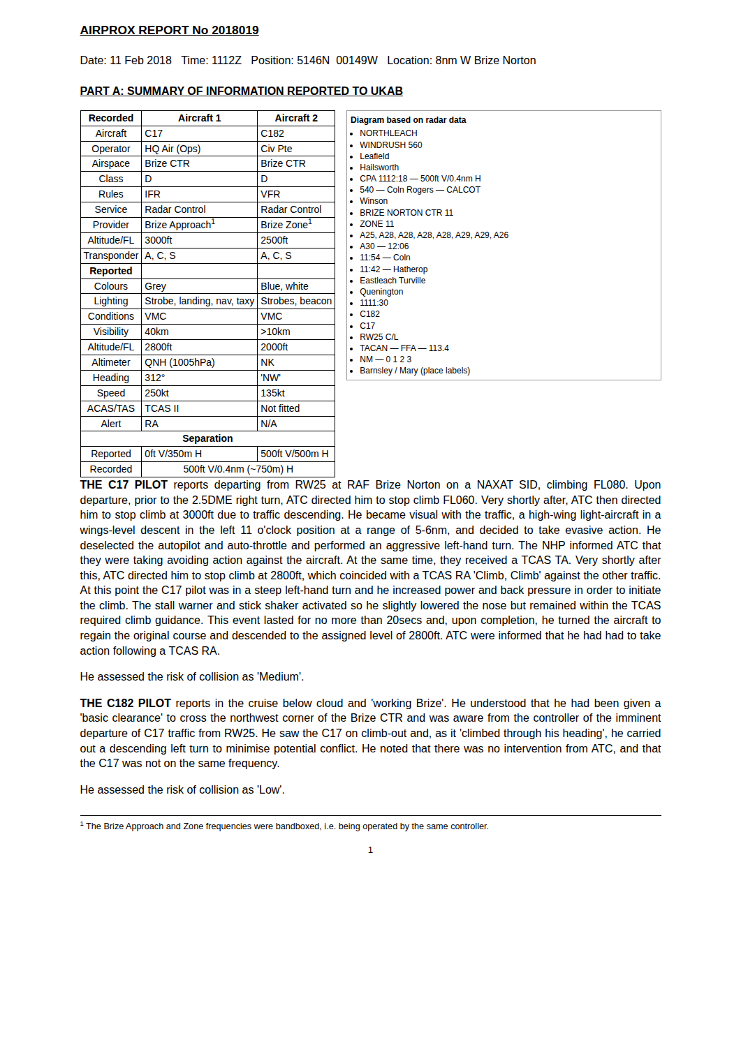AIRPROX REPORT No 2018019
Date: 11 Feb 2018 Time: 1112Z Position: 5146N 00149W Location: 8nm W Brize Norton
PART A: SUMMARY OF INFORMATION REPORTED TO UKAB
| Recorded | Aircraft 1 | Aircraft 2 |
| --- | --- | --- |
| Aircraft | C17 | C182 |
| Operator | HQ Air (Ops) | Civ Pte |
| Airspace | Brize CTR | Brize CTR |
| Class | D | D |
| Rules | IFR | VFR |
| Service | Radar Control | Radar Control |
| Provider | Brize Approach 1 | Brize Zone 1 |
| Altitude/FL | 3000ft | 2500ft |
| Transponder | A, C, S | A, C, S |
| Reported | | |
| Colours | Grey | Blue, white |
| Lighting | Strobe, landing, nav, taxy | Strobes, beacon |
| Conditions | VMC | VMC |
| Visibility | 40km | >10km |
| Altitude/FL | 2800ft | 2000ft |
| Altimeter | QNH (1005hPa) | NK |
| Heading | 312° | 'NW' |
| Speed | 250kt | 135kt |
| ACAS/TAS | TCAS II | Not fitted |
| Alert | RA | N/A |
| Separation |
| Reported | 0ft V/350m H | 500ft V/500m H |
| Recorded | 500ft V/0.4nm (~750m) H |
Diagram based on radar data
NORTHLEACH
WINDRUSH 560
Leafield
Hailsworth
CPA 1112:18 — 500ft V/0.4nm H
540 — Coln Rogers — CALCOT
Winson
BRIZE NORTON CTR 11
ZONE 11
A25, A28, A28, A28, A28, A29, A29, A26
A30 — 12:06
11:54 — Coln
11:42 — Hatherop
Eastleach Turville
Quenington
1111:30
C182
C17
RW25 C/L
TACAN — FFA — 113.4
NM — 0 1 2 3
Barnsley / Mary (place labels)
THE C17 PILOT reports departing from RW25 at RAF Brize Norton on a NAXAT SID, climbing FL080. Upon departure, prior to the 2.5DME right turn, ATC directed him to stop climb FL060. Very shortly after, ATC then directed him to stop climb at 3000ft due to traffic descending. He became visual with the traffic, a high-wing light-aircraft in a wings-level descent in the left 11 o'clock position at a range of 5-6nm, and decided to take evasive action. He deselected the autopilot and auto-throttle and performed an aggressive left-hand turn. The NHP informed ATC that they were taking avoiding action against the aircraft. At the same time, they received a TCAS TA. Very shortly after this, ATC directed him to stop climb at 2800ft, which coincided with a TCAS RA 'Climb, Climb' against the other traffic. At this point the C17 pilot was in a steep left-hand turn and he increased power and back pressure in order to initiate the climb. The stall warner and stick shaker activated so he slightly lowered the nose but remained within the TCAS required climb guidance. This event lasted for no more than 20secs and, upon completion, he turned the aircraft to regain the original course and descended to the assigned level of 2800ft. ATC were informed that he had had to take action following a TCAS RA.
He assessed the risk of collision as 'Medium'.
THE C182 PILOT reports in the cruise below cloud and 'working Brize'. He understood that he had been given a 'basic clearance' to cross the northwest corner of the Brize CTR and was aware from the controller of the imminent departure of C17 traffic from RW25. He saw the C17 on climb-out and, as it 'climbed through his heading', he carried out a descending left turn to minimise potential conflict. He noted that there was no intervention from ATC, and that the C17 was not on the same frequency.
He assessed the risk of collision as 'Low'.
1 The Brize Approach and Zone frequencies were bandboxed, i.e. being operated by the same controller.
1